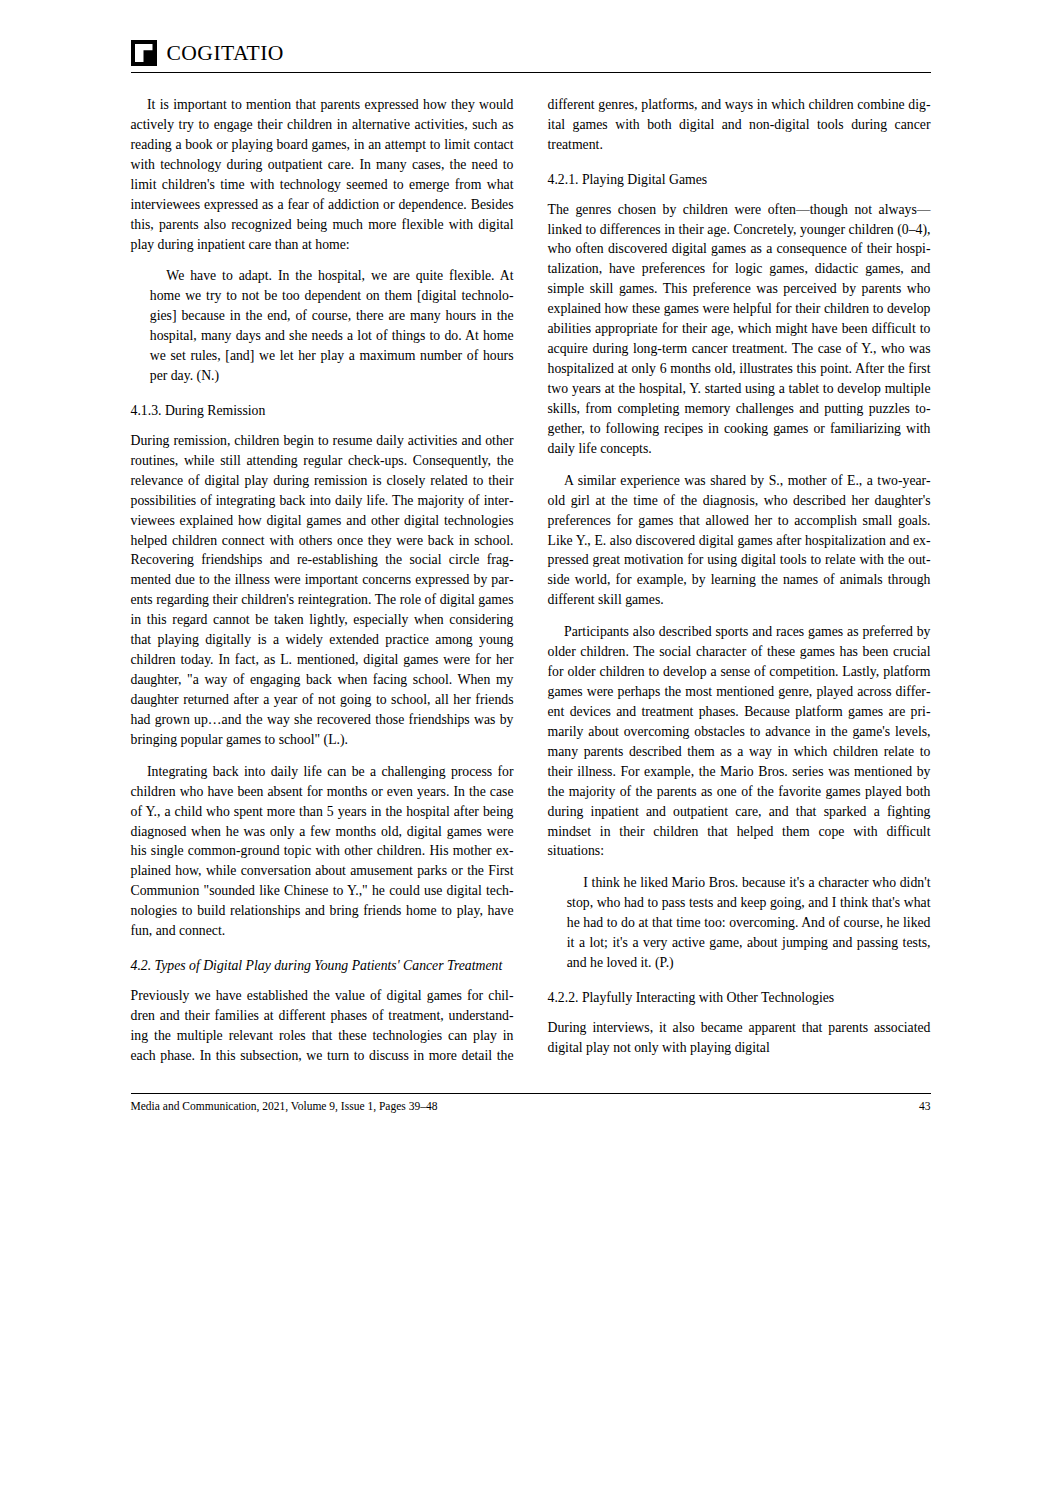COGITATIO
It is important to mention that parents expressed how they would actively try to engage their children in alternative activities, such as reading a book or playing board games, in an attempt to limit contact with technology during outpatient care. In many cases, the need to limit children's time with technology seemed to emerge from what interviewees expressed as a fear of addiction or dependence. Besides this, parents also recognized being much more flexible with digital play during inpatient care than at home:
We have to adapt. In the hospital, we are quite flexible. At home we try to not be too dependent on them [digital technologies] because in the end, of course, there are many hours in the hospital, many days and she needs a lot of things to do. At home we set rules, [and] we let her play a maximum number of hours per day. (N.)
4.1.3. During Remission
During remission, children begin to resume daily activities and other routines, while still attending regular check-ups. Consequently, the relevance of digital play during remission is closely related to their possibilities of integrating back into daily life. The majority of interviewees explained how digital games and other digital technologies helped children connect with others once they were back in school. Recovering friendships and re-establishing the social circle fragmented due to the illness were important concerns expressed by parents regarding their children's reintegration. The role of digital games in this regard cannot be taken lightly, especially when considering that playing digitally is a widely extended practice among young children today. In fact, as L. mentioned, digital games were for her daughter, "a way of engaging back when facing school. When my daughter returned after a year of not going to school, all her friends had grown up…and the way she recovered those friendships was by bringing popular games to school" (L.).
Integrating back into daily life can be a challenging process for children who have been absent for months or even years. In the case of Y., a child who spent more than 5 years in the hospital after being diagnosed when he was only a few months old, digital games were his single common-ground topic with other children. His mother explained how, while conversation about amusement parks or the First Communion "sounded like Chinese to Y.," he could use digital technologies to build relationships and bring friends home to play, have fun, and connect.
4.2. Types of Digital Play during Young Patients' Cancer Treatment
Previously we have established the value of digital games for children and their families at different phases of treatment, understanding the multiple relevant roles that these technologies can play in each phase. In this subsection, we turn to discuss in more detail the different genres, platforms, and ways in which children combine digital games with both digital and non-digital tools during cancer treatment.
4.2.1. Playing Digital Games
The genres chosen by children were often—though not always—linked to differences in their age. Concretely, younger children (0–4), who often discovered digital games as a consequence of their hospitalization, have preferences for logic games, didactic games, and simple skill games. This preference was perceived by parents who explained how these games were helpful for their children to develop abilities appropriate for their age, which might have been difficult to acquire during long-term cancer treatment. The case of Y., who was hospitalized at only 6 months old, illustrates this point. After the first two years at the hospital, Y. started using a tablet to develop multiple skills, from completing memory challenges and putting puzzles together, to following recipes in cooking games or familiarizing with daily life concepts.
A similar experience was shared by S., mother of E., a two-year-old girl at the time of the diagnosis, who described her daughter's preferences for games that allowed her to accomplish small goals. Like Y., E. also discovered digital games after hospitalization and expressed great motivation for using digital tools to relate with the outside world, for example, by learning the names of animals through different skill games.
Participants also described sports and races games as preferred by older children. The social character of these games has been crucial for older children to develop a sense of competition. Lastly, platform games were perhaps the most mentioned genre, played across different devices and treatment phases. Because platform games are primarily about overcoming obstacles to advance in the game's levels, many parents described them as a way in which children relate to their illness. For example, the Mario Bros. series was mentioned by the majority of the parents as one of the favorite games played both during inpatient and outpatient care, and that sparked a fighting mindset in their children that helped them cope with difficult situations:
I think he liked Mario Bros. because it's a character who didn't stop, who had to pass tests and keep going, and I think that's what he had to do at that time too: overcoming. And of course, he liked it a lot; it's a very active game, about jumping and passing tests, and he loved it. (P.)
4.2.2. Playfully Interacting with Other Technologies
During interviews, it also became apparent that parents associated digital play not only with playing digital
Media and Communication, 2021, Volume 9, Issue 1, Pages 39–48 43